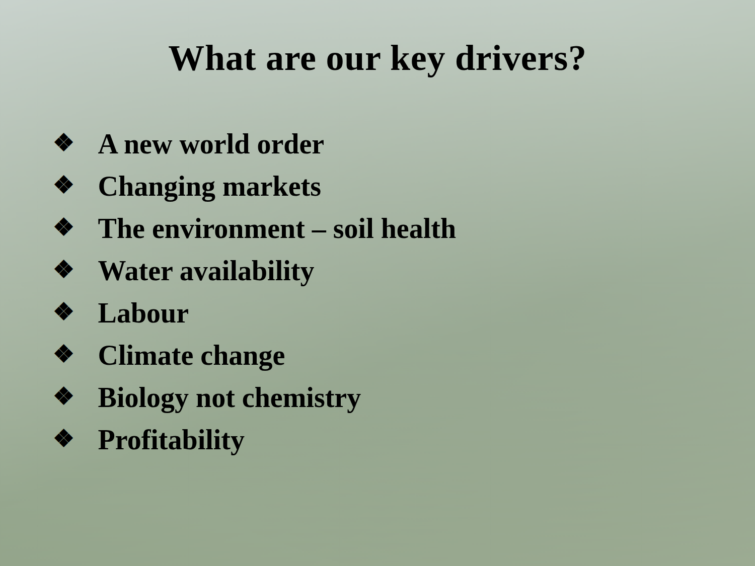What are our key drivers?
A new world order
Changing markets
The environment – soil health
Water availability
Labour
Climate change
Biology not chemistry
Profitability